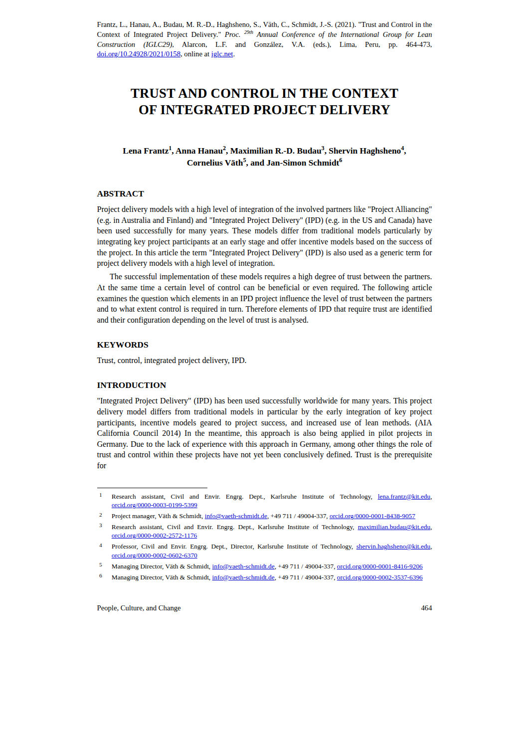Frantz, L., Hanau, A., Budau, M. R.-D., Haghsheno, S., Väth, C., Schmidt, J.-S. (2021). "Trust and Control in the Context of Integrated Project Delivery." Proc. 29th Annual Conference of the International Group for Lean Construction (IGLC29), Alarcon, L.F. and González, V.A. (eds.), Lima, Peru, pp. 464-473, doi.org/10.24928/2021/0158, online at iglc.net.
TRUST AND CONTROL IN THE CONTEXT
OF INTEGRATED PROJECT DELIVERY
Lena Frantz1, Anna Hanau2, Maximilian R.-D. Budau3, Shervin Haghsheno4,
Cornelius Väth5, and Jan-Simon Schmidt6
Abstract
Project delivery models with a high level of integration of the involved partners like "Project Alliancing" (e.g. in Australia and Finland) and "Integrated Project Delivery" (IPD) (e.g. in the US and Canada) have been used successfully for many years. These models differ from traditional models particularly by integrating key project participants at an early stage and offer incentive models based on the success of the project. In this article the term "Integrated Project Delivery" (IPD) is also used as a generic term for project delivery models with a high level of integration.
The successful implementation of these models requires a high degree of trust between the partners. At the same time a certain level of control can be beneficial or even required. The following article examines the question which elements in an IPD project influence the level of trust between the partners and to what extent control is required in turn. Therefore elements of IPD that require trust are identified and their configuration depending on the level of trust is analysed.
Keywords
Trust, control, integrated project delivery, IPD.
Introduction
"Integrated Project Delivery" (IPD) has been used successfully worldwide for many years. This project delivery model differs from traditional models in particular by the early integration of key project participants, incentive models geared to project success, and increased use of lean methods. (AIA California Council 2014) In the meantime, this approach is also being applied in pilot projects in Germany. Due to the lack of experience with this approach in Germany, among other things the role of trust and control within these projects have not yet been conclusively defined. Trust is the prerequisite for
Research assistant, Civil and Envir. Engrg. Dept., Karlsruhe Institute of Technology, lena.frantz@kit.edu, orcid.org/0000-0003-0199-5399
Project manager, Väth & Schmidt, info@vaeth-schmidt.de, +49 711 / 49004-337, orcid.org/0000-0001-8438-9057
Research assistant, Civil and Envir. Engrg. Dept., Karlsruhe Institute of Technology, maximilian.budau@kit.edu, orcid.org/0000-0002-2572-1176
Professor, Civil and Envir. Engrg. Dept., Director, Karlsruhe Institute of Technology, shervin.haghsheno@kit.edu, orcid.org/0000-0002-0602-6370
Managing Director, Väth & Schmidt, info@vaeth-schmidt.de, +49 711 / 49004-337, orcid.org/0000-0001-8416-9206
Managing Director, Väth & Schmidt, info@vaeth-schmidt.de, +49 711 / 49004-337, orcid.org/0000-0002-3537-6396
People, Culture, and Change 464